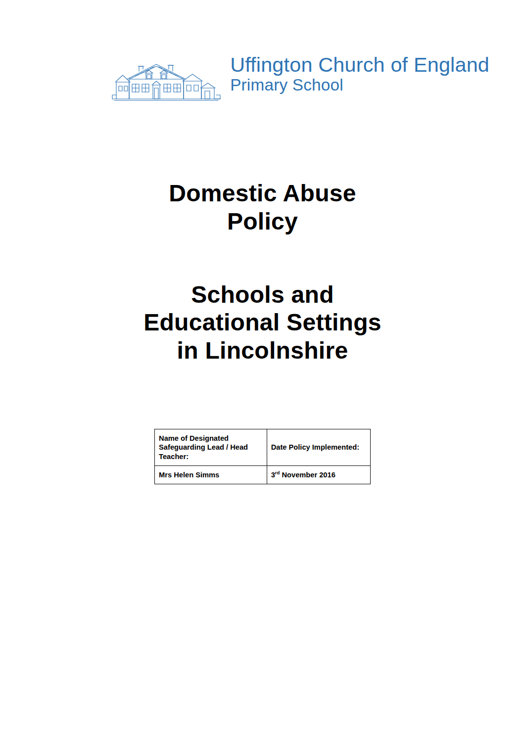Uffington Church of England
Primary School
Domestic Abuse
Policy
Schools and
Educational Settings
in Lincolnshire
| Name of Designated Safeguarding Lead / Head Teacher: | Date Policy Implemented: |
| Mrs Helen Simms | 3 rd November 2016 |